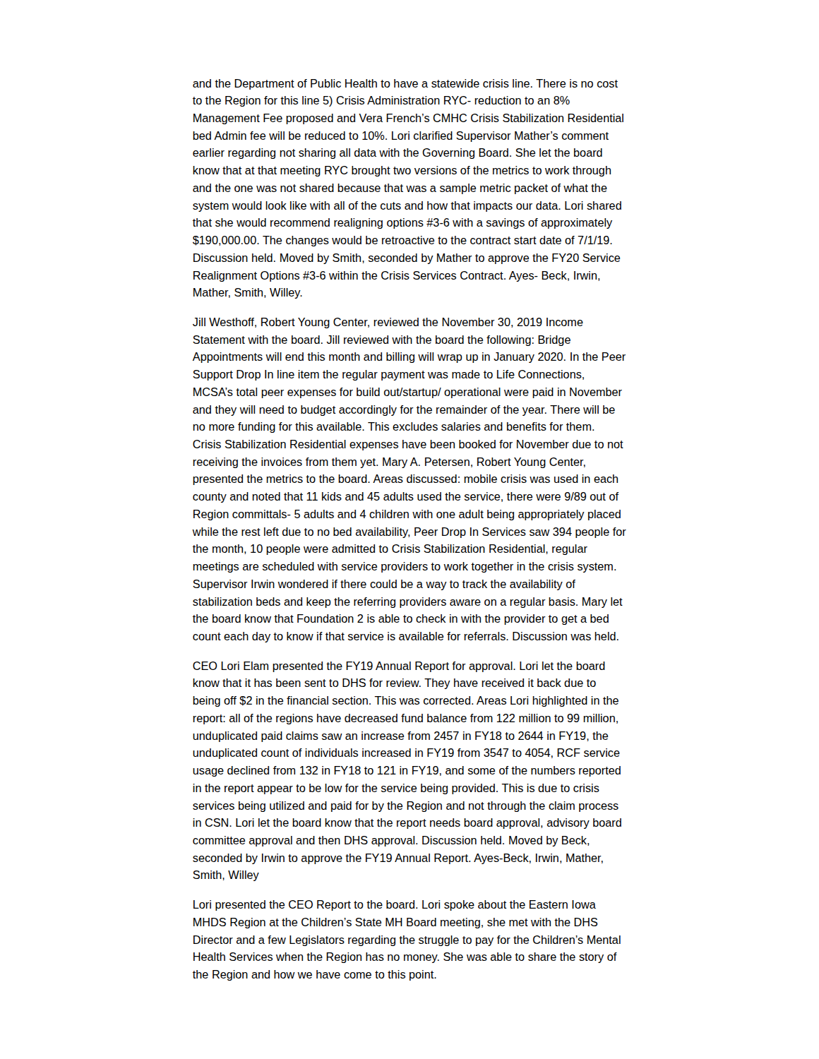and the Department of Public Health to have a statewide crisis line. There is no cost to the Region for this line 5) Crisis Administration RYC- reduction to an 8% Management Fee proposed and Vera French’s CMHC Crisis Stabilization Residential bed Admin fee will be reduced to 10%. Lori clarified Supervisor Mather’s comment earlier regarding not sharing all data with the Governing Board. She let the board know that at that meeting RYC brought two versions of the metrics to work through and the one was not shared because that was a sample metric packet of what the system would look like with all of the cuts and how that impacts our data. Lori shared that she would recommend realigning options #3-6 with a savings of approximately $190,000.00. The changes would be retroactive to the contract start date of 7/1/19. Discussion held. Moved by Smith, seconded by Mather to approve the FY20 Service Realignment Options #3-6 within the Crisis Services Contract. Ayes- Beck, Irwin, Mather, Smith, Willey.
Jill Westhoff, Robert Young Center, reviewed the November 30, 2019 Income Statement with the board. Jill reviewed with the board the following: Bridge Appointments will end this month and billing will wrap up in January 2020. In the Peer Support Drop In line item the regular payment was made to Life Connections, MCSA’s total peer expenses for build out/startup/ operational were paid in November and they will need to budget accordingly for the remainder of the year. There will be no more funding for this available. This excludes salaries and benefits for them. Crisis Stabilization Residential expenses have been booked for November due to not receiving the invoices from them yet. Mary A. Petersen, Robert Young Center, presented the metrics to the board. Areas discussed: mobile crisis was used in each county and noted that 11 kids and 45 adults used the service, there were 9/89 out of Region committals- 5 adults and 4 children with one adult being appropriately placed while the rest left due to no bed availability, Peer Drop In Services saw 394 people for the month, 10 people were admitted to Crisis Stabilization Residential, regular meetings are scheduled with service providers to work together in the crisis system. Supervisor Irwin wondered if there could be a way to track the availability of stabilization beds and keep the referring providers aware on a regular basis. Mary let the board know that Foundation 2 is able to check in with the provider to get a bed count each day to know if that service is available for referrals. Discussion was held.
CEO Lori Elam presented the FY19 Annual Report for approval. Lori let the board know that it has been sent to DHS for review. They have received it back due to being off $2 in the financial section. This was corrected. Areas Lori highlighted in the report: all of the regions have decreased fund balance from 122 million to 99 million, unduplicated paid claims saw an increase from 2457 in FY18 to 2644 in FY19, the unduplicated count of individuals increased in FY19 from 3547 to 4054, RCF service usage declined from 132 in FY18 to 121 in FY19, and some of the numbers reported in the report appear to be low for the service being provided. This is due to crisis services being utilized and paid for by the Region and not through the claim process in CSN. Lori let the board know that the report needs board approval, advisory board committee approval and then DHS approval. Discussion held. Moved by Beck, seconded by Irwin to approve the FY19 Annual Report. Ayes-Beck, Irwin, Mather, Smith, Willey
Lori presented the CEO Report to the board. Lori spoke about the Eastern Iowa MHDS Region at the Children’s State MH Board meeting, she met with the DHS Director and a few Legislators regarding the struggle to pay for the Children’s Mental Health Services when the Region has no money. She was able to share the story of the Region and how we have come to this point.